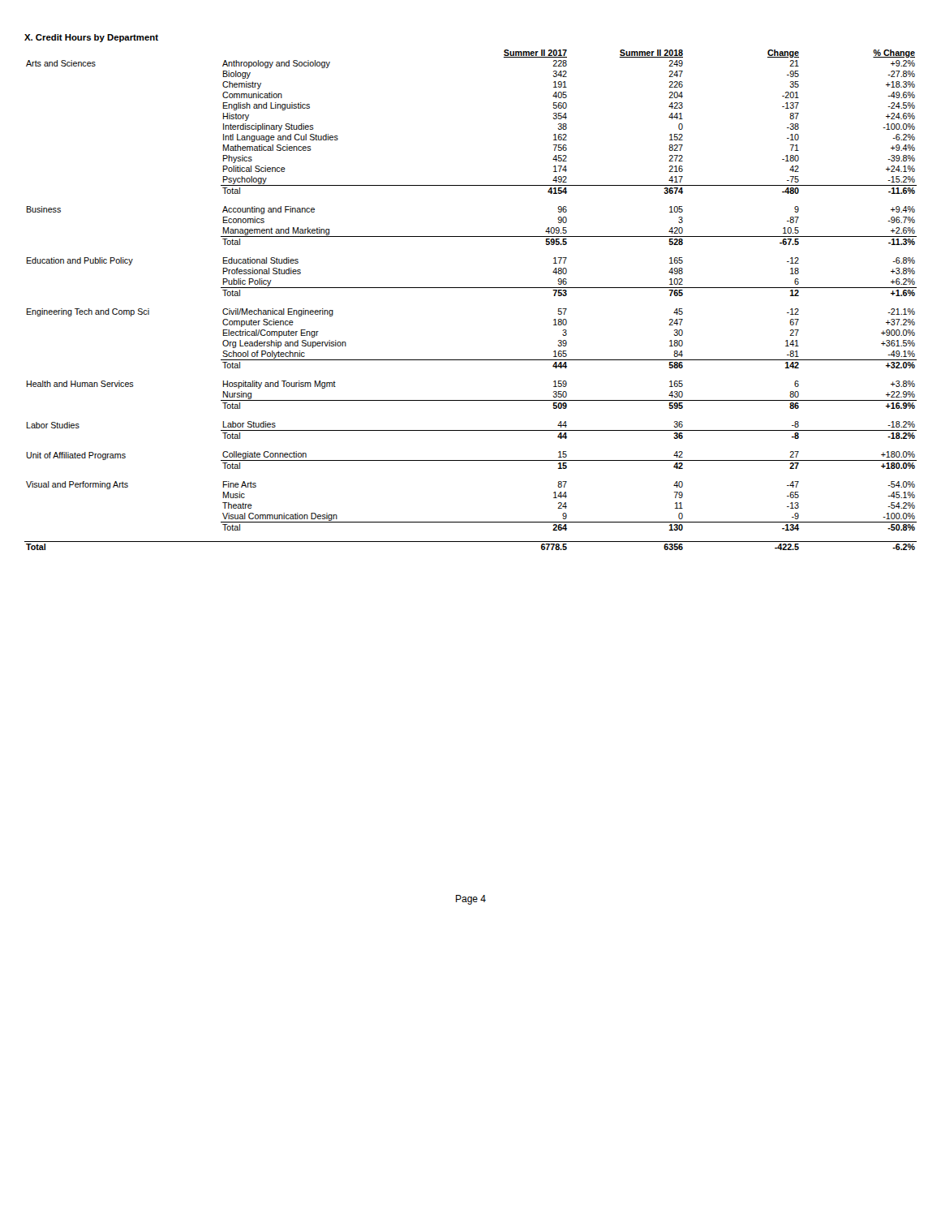X. Credit Hours by Department
| | | Summer II 2017 | Summer II 2018 | Change | % Change |
| --- | --- | --- | --- | --- | --- |
| Arts and Sciences | Anthropology and Sociology | 228 | 249 | 21 | +9.2% |
| | Biology | 342 | 247 | -95 | -27.8% |
| | Chemistry | 191 | 226 | 35 | +18.3% |
| | Communication | 405 | 204 | -201 | -49.6% |
| | English and Linguistics | 560 | 423 | -137 | -24.5% |
| | History | 354 | 441 | 87 | +24.6% |
| | Interdisciplinary Studies | 38 | 0 | -38 | -100.0% |
| | Intl Language and Cul Studies | 162 | 152 | -10 | -6.2% |
| | Mathematical Sciences | 756 | 827 | 71 | +9.4% |
| | Physics | 452 | 272 | -180 | -39.8% |
| | Political Science | 174 | 216 | 42 | +24.1% |
| | Psychology | 492 | 417 | -75 | -15.2% |
| | Total | 4154 | 3674 | -480 | -11.6% |
| Business | Accounting and Finance | 96 | 105 | 9 | +9.4% |
| | Economics | 90 | 3 | -87 | -96.7% |
| | Management and Marketing | 409.5 | 420 | 10.5 | +2.6% |
| | Total | 595.5 | 528 | -67.5 | -11.3% |
| Education and Public Policy | Educational Studies | 177 | 165 | -12 | -6.8% |
| | Professional Studies | 480 | 498 | 18 | +3.8% |
| | Public Policy | 96 | 102 | 6 | +6.2% |
| | Total | 753 | 765 | 12 | +1.6% |
| Engineering Tech and Comp Sci | Civil/Mechanical Engineering | 57 | 45 | -12 | -21.1% |
| | Computer Science | 180 | 247 | 67 | +37.2% |
| | Electrical/Computer Engr | 3 | 30 | 27 | +900.0% |
| | Org Leadership and Supervision | 39 | 180 | 141 | +361.5% |
| | School of Polytechnic | 165 | 84 | -81 | -49.1% |
| | Total | 444 | 586 | 142 | +32.0% |
| Health and Human Services | Hospitality and Tourism Mgmt | 159 | 165 | 6 | +3.8% |
| | Nursing | 350 | 430 | 80 | +22.9% |
| | Total | 509 | 595 | 86 | +16.9% |
| Labor Studies | Labor Studies | 44 | 36 | -8 | -18.2% |
| | Total | 44 | 36 | -8 | -18.2% |
| Unit of Affiliated Programs | Collegiate Connection | 15 | 42 | 27 | +180.0% |
| | Total | 15 | 42 | 27 | +180.0% |
| Visual and Performing Arts | Fine Arts | 87 | 40 | -47 | -54.0% |
| | Music | 144 | 79 | -65 | -45.1% |
| | Theatre | 24 | 11 | -13 | -54.2% |
| | Visual Communication Design | 9 | 0 | -9 | -100.0% |
| | Total | 264 | 130 | -134 | -50.8% |
| Total | | 6778.5 | 6356 | -422.5 | -6.2% |
Page 4